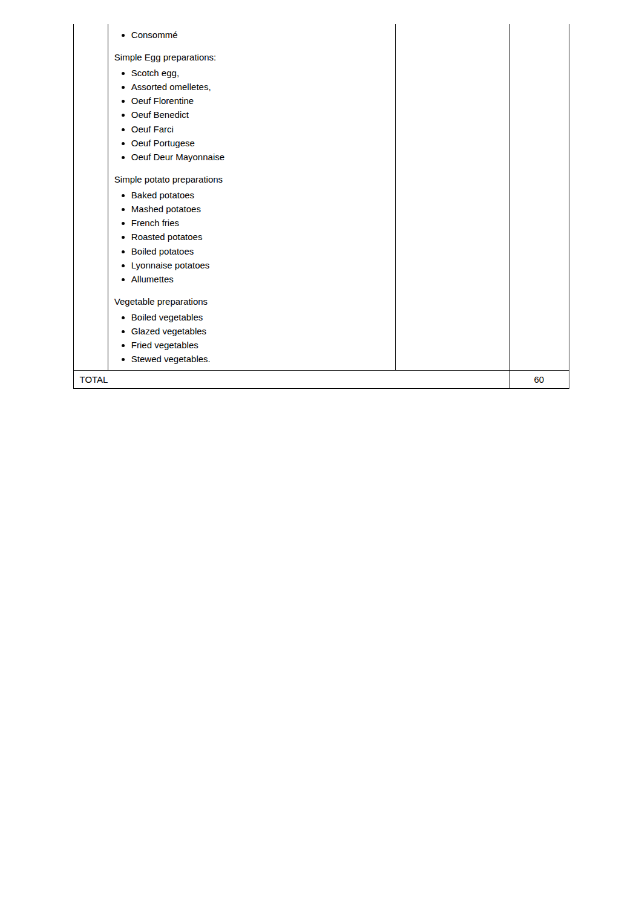| | Consommé Simple Egg preparations: Scotch egg, Assorted omelletes, Oeuf Florentine Oeuf Benedict Oeuf Farci Oeuf Portugese Oeuf Deur Mayonnaise Simple potato preparations Baked potatoes Mashed potatoes French fries Roasted potatoes Boiled potatoes Lyonnaise potatoes Allumettes Vegetable preparations Boiled vegetables Glazed vegetables Fried vegetables Stewed vegetables. | | |
| TOTAL | 60 |